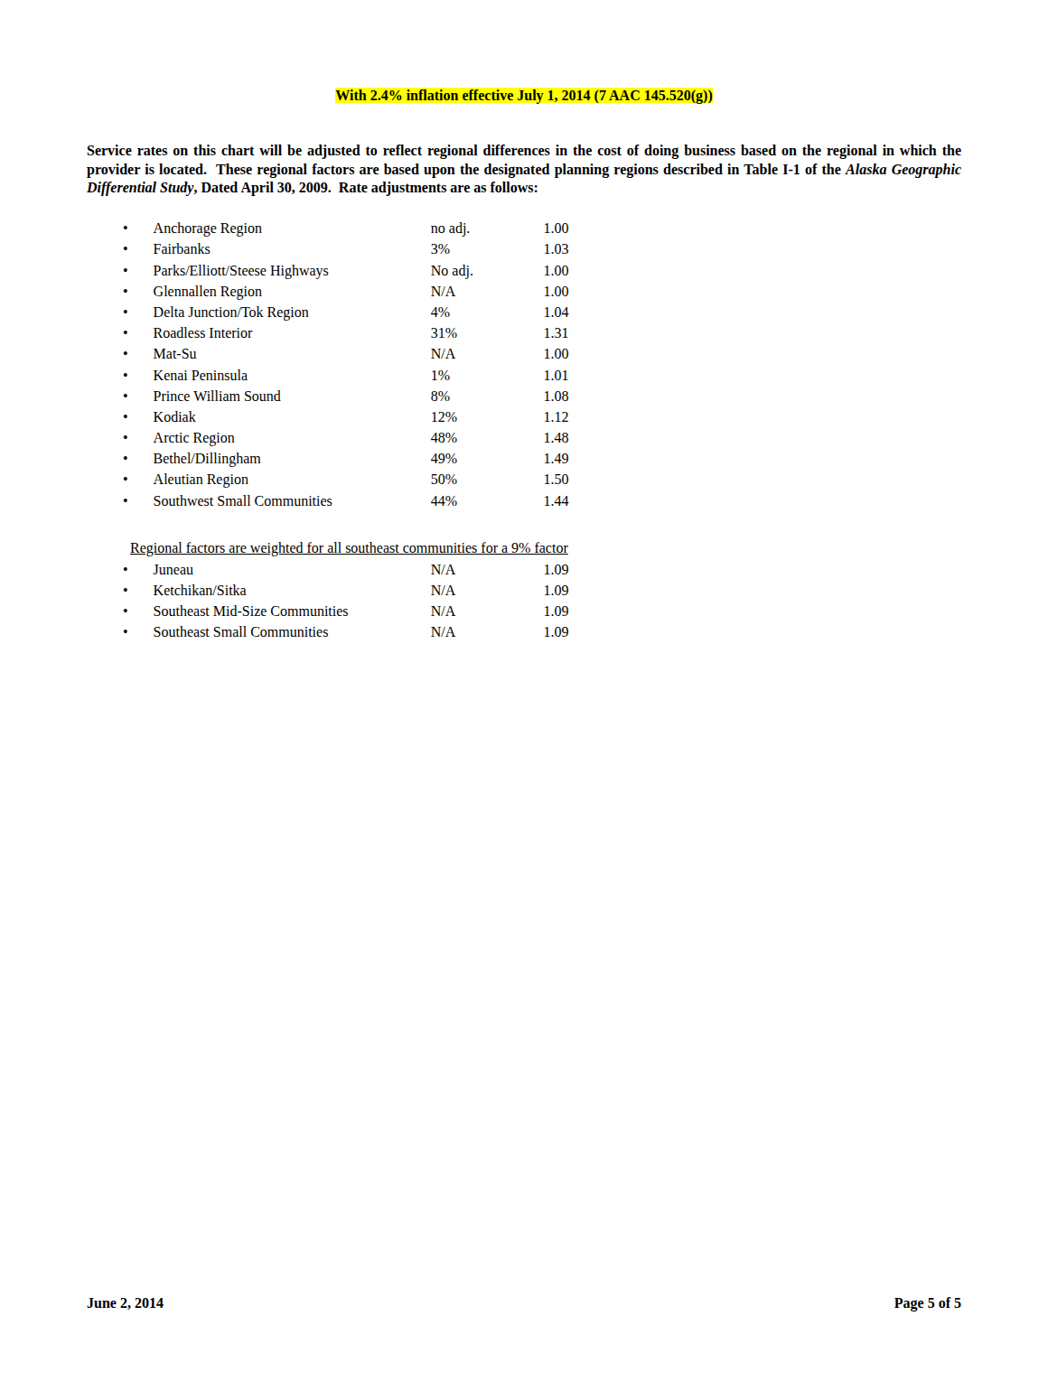With 2.4% inflation effective July 1, 2014 (7 AAC 145.520(g))
Service rates on this chart will be adjusted to reflect regional differences in the cost of doing business based on the regional in which the provider is located. These regional factors are based upon the designated planning regions described in Table I-1 of the Alaska Geographic Differential Study, Dated April 30, 2009. Rate adjustments are as follows:
| • | Anchorage Region | no adj. | 1.00 |
| • | Fairbanks | 3% | 1.03 |
| • | Parks/Elliott/Steese Highways | No adj. | 1.00 |
| • | Glennallen Region | N/A | 1.00 |
| • | Delta Junction/Tok Region | 4% | 1.04 |
| • | Roadless Interior | 31% | 1.31 |
| • | Mat-Su | N/A | 1.00 |
| • | Kenai Peninsula | 1% | 1.01 |
| • | Prince William Sound | 8% | 1.08 |
| • | Kodiak | 12% | 1.12 |
| • | Arctic Region | 48% | 1.48 |
| • | Bethel/Dillingham | 49% | 1.49 |
| • | Aleutian Region | 50% | 1.50 |
| • | Southwest Small Communities | 44% | 1.44 |
Regional factors are weighted for all southeast communities for a 9% factor
| • | Juneau | N/A | 1.09 |
| • | Ketchikan/Sitka | N/A | 1.09 |
| • | Southeast Mid-Size Communities | N/A | 1.09 |
| • | Southeast Small Communities | N/A | 1.09 |
June 2, 2014 Page 5 of 5